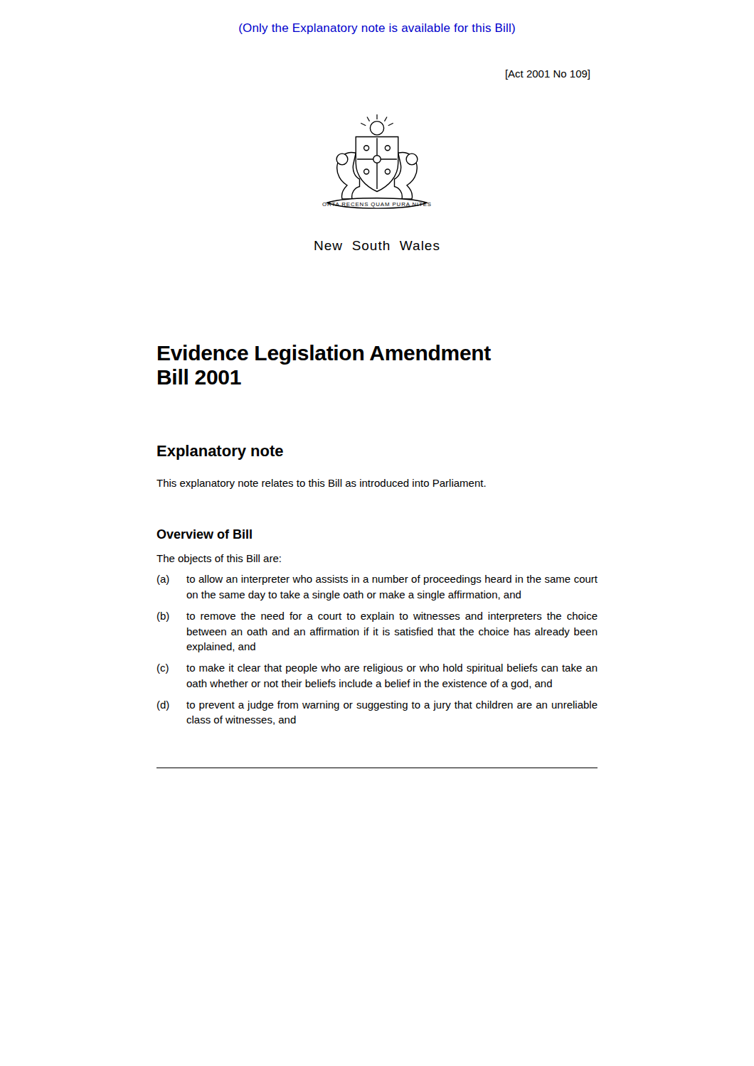(Only the Explanatory note is available for this Bill)
[Act 2001 No 109]
ORTA RECENS QUAM PURA NITES
New South Wales
Evidence Legislation Amendment
Bill 2001
Explanatory note
This explanatory note relates to this Bill as introduced into Parliament.
Overview of Bill
The objects of this Bill are:
(a) to allow an interpreter who assists in a number of proceedings heard in the same court on the same day to take a single oath or make a single affirmation, and
(b) to remove the need for a court to explain to witnesses and interpreters the choice between an oath and an affirmation if it is satisfied that the choice has already been explained, and
(c) to make it clear that people who are religious or who hold spiritual beliefs can take an oath whether or not their beliefs include a belief in the existence of a god, and
(d) to prevent a judge from warning or suggesting to a jury that children are an unreliable class of witnesses, and